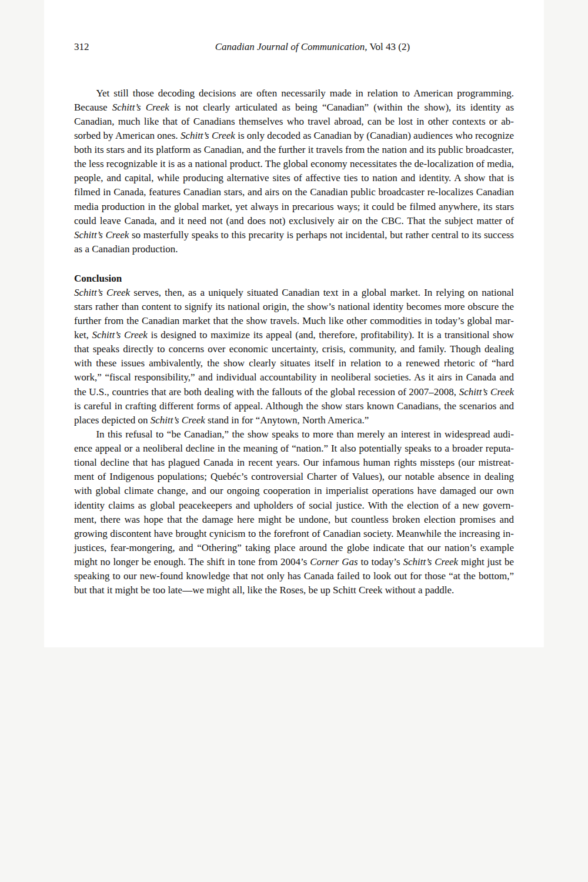312 Canadian Journal of Communication, Vol 43 (2)
Yet still those decoding decisions are often necessarily made in relation to American programming. Because Schitt’s Creek is not clearly articulated as being “Canadian” (within the show), its identity as Canadian, much like that of Canadians themselves who travel abroad, can be lost in other contexts or absorbed by American ones. Schitt’s Creek is only decoded as Canadian by (Canadian) audiences who recognize both its stars and its platform as Canadian, and the further it travels from the nation and its public broadcaster, the less recognizable it is as a national product. The global economy necessitates the de-localization of media, people, and capital, while producing alternative sites of affective ties to nation and identity. A show that is filmed in Canada, features Canadian stars, and airs on the Canadian public broadcaster re-localizes Canadian media production in the global market, yet always in precarious ways; it could be filmed anywhere, its stars could leave Canada, and it need not (and does not) exclusively air on the CBC. That the subject matter of Schitt’s Creek so masterfully speaks to this precarity is perhaps not incidental, but rather central to its success as a Canadian production.
Conclusion
Schitt’s Creek serves, then, as a uniquely situated Canadian text in a global market. In relying on national stars rather than content to signify its national origin, the show’s national identity becomes more obscure the further from the Canadian market that the show travels. Much like other commodities in today’s global market, Schitt’s Creek is designed to maximize its appeal (and, therefore, profitability). It is a transitional show that speaks directly to concerns over economic uncertainty, crisis, community, and family. Though dealing with these issues ambivalently, the show clearly situates itself in relation to a renewed rhetoric of “hard work,” “fiscal responsibility,” and individual accountability in neoliberal societies. As it airs in Canada and the U.S., countries that are both dealing with the fallouts of the global recession of 2007–2008, Schitt’s Creek is careful in crafting different forms of appeal. Although the show stars known Canadians, the scenarios and places depicted on Schitt’s Creek stand in for “Anytown, North America.”
In this refusal to “be Canadian,” the show speaks to more than merely an interest in widespread audience appeal or a neoliberal decline in the meaning of “nation.” It also potentially speaks to a broader reputational decline that has plagued Canada in recent years. Our infamous human rights missteps (our mistreatment of Indigenous populations; Quebéc’s controversial Charter of Values), our notable absence in dealing with global climate change, and our ongoing cooperation in imperialist operations have damaged our own identity claims as global peacekeepers and upholders of social justice. With the election of a new government, there was hope that the damage here might be undone, but countless broken election promises and growing discontent have brought cynicism to the forefront of Canadian society. Meanwhile the increasing injustices, fear-mongering, and “Othering” taking place around the globe indicate that our nation’s example might no longer be enough. The shift in tone from 2004’s Corner Gas to today’s Schitt’s Creek might just be speaking to our new-found knowledge that not only has Canada failed to look out for those “at the bottom,” but that it might be too late—we might all, like the Roses, be up Schitt Creek without a paddle.